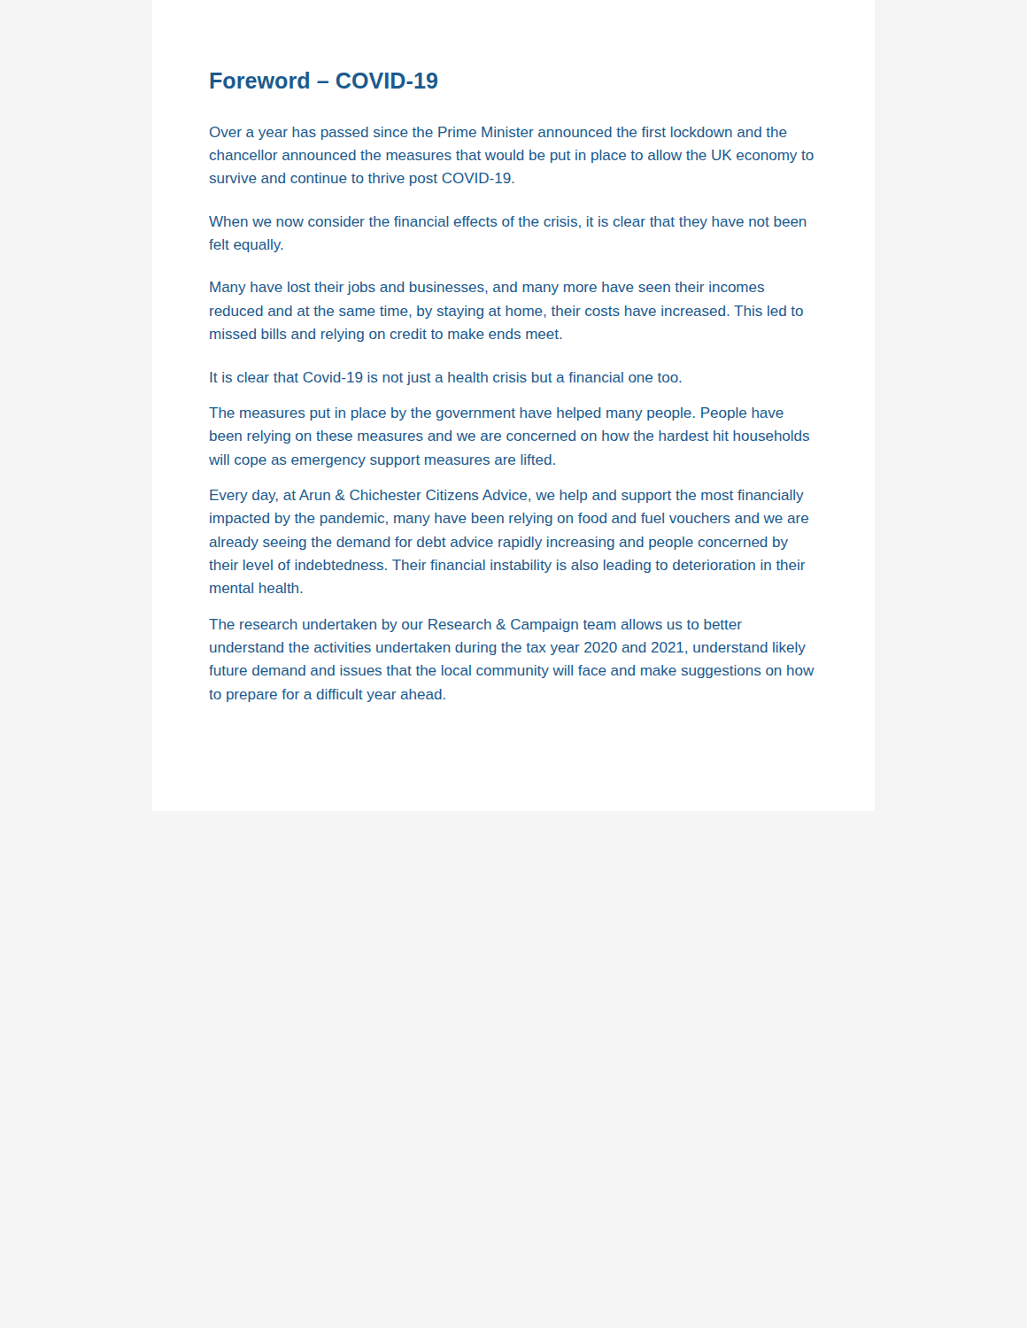Foreword – COVID-19
Over a year has passed since the Prime Minister announced the first lockdown and the chancellor announced the measures that would be put in place to allow the UK economy to survive and continue to thrive post COVID-19.
When we now consider the financial effects of the crisis, it is clear that they have not been felt equally.
Many have lost their jobs and businesses, and many more have seen their incomes reduced and at the same time, by staying at home, their costs have increased. This led to missed bills and relying on credit to make ends meet.
It is clear that Covid-19 is not just a health crisis but a financial one too.
The measures put in place by the government have helped many people. People have been relying on these measures and we are concerned on how the hardest hit households will cope as emergency support measures are lifted.
Every day, at Arun & Chichester Citizens Advice, we help and support the most financially impacted by the pandemic, many have been relying on food and fuel vouchers and we are already seeing the demand for debt advice rapidly increasing and people concerned by their level of indebtedness. Their financial instability is also leading to deterioration in their mental health.
The research undertaken by our Research & Campaign team allows us to better understand the activities undertaken during the tax year 2020 and 2021, understand likely future demand and issues that the local community will face and make suggestions on how to prepare for a difficult year ahead.